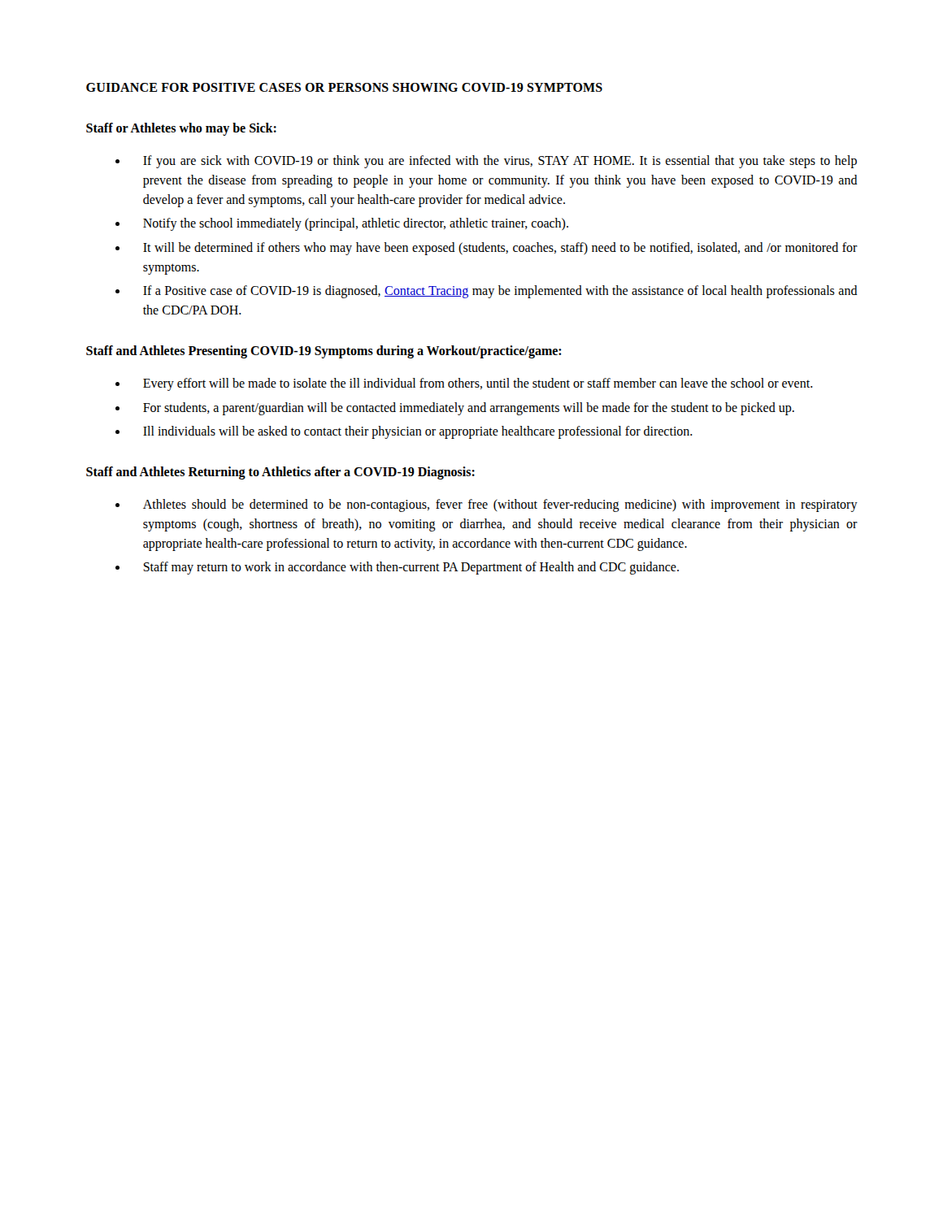GUIDANCE FOR POSITIVE CASES OR PERSONS SHOWING COVID-19 SYMPTOMS
Staff or Athletes who may be Sick:
If you are sick with COVID-19 or think you are infected with the virus, STAY AT HOME. It is essential that you take steps to help prevent the disease from spreading to people in your home or community. If you think you have been exposed to COVID-19 and develop a fever and symptoms, call your health-care provider for medical advice.
Notify the school immediately (principal, athletic director, athletic trainer, coach).
It will be determined if others who may have been exposed (students, coaches, staff) need to be notified, isolated, and /or monitored for symptoms.
If a Positive case of COVID-19 is diagnosed, Contact Tracing may be implemented with the assistance of local health professionals and the CDC/PA DOH.
Staff and Athletes Presenting COVID-19 Symptoms during a Workout/practice/game:
Every effort will be made to isolate the ill individual from others, until the student or staff member can leave the school or event.
For students, a parent/guardian will be contacted immediately and arrangements will be made for the student to be picked up.
Ill individuals will be asked to contact their physician or appropriate healthcare professional for direction.
Staff and Athletes Returning to Athletics after a COVID-19 Diagnosis:
Athletes should be determined to be non-contagious, fever free (without fever-reducing medicine) with improvement in respiratory symptoms (cough, shortness of breath), no vomiting or diarrhea, and should receive medical clearance from their physician or appropriate health-care professional to return to activity, in accordance with then-current CDC guidance.
Staff may return to work in accordance with then-current PA Department of Health and CDC guidance.